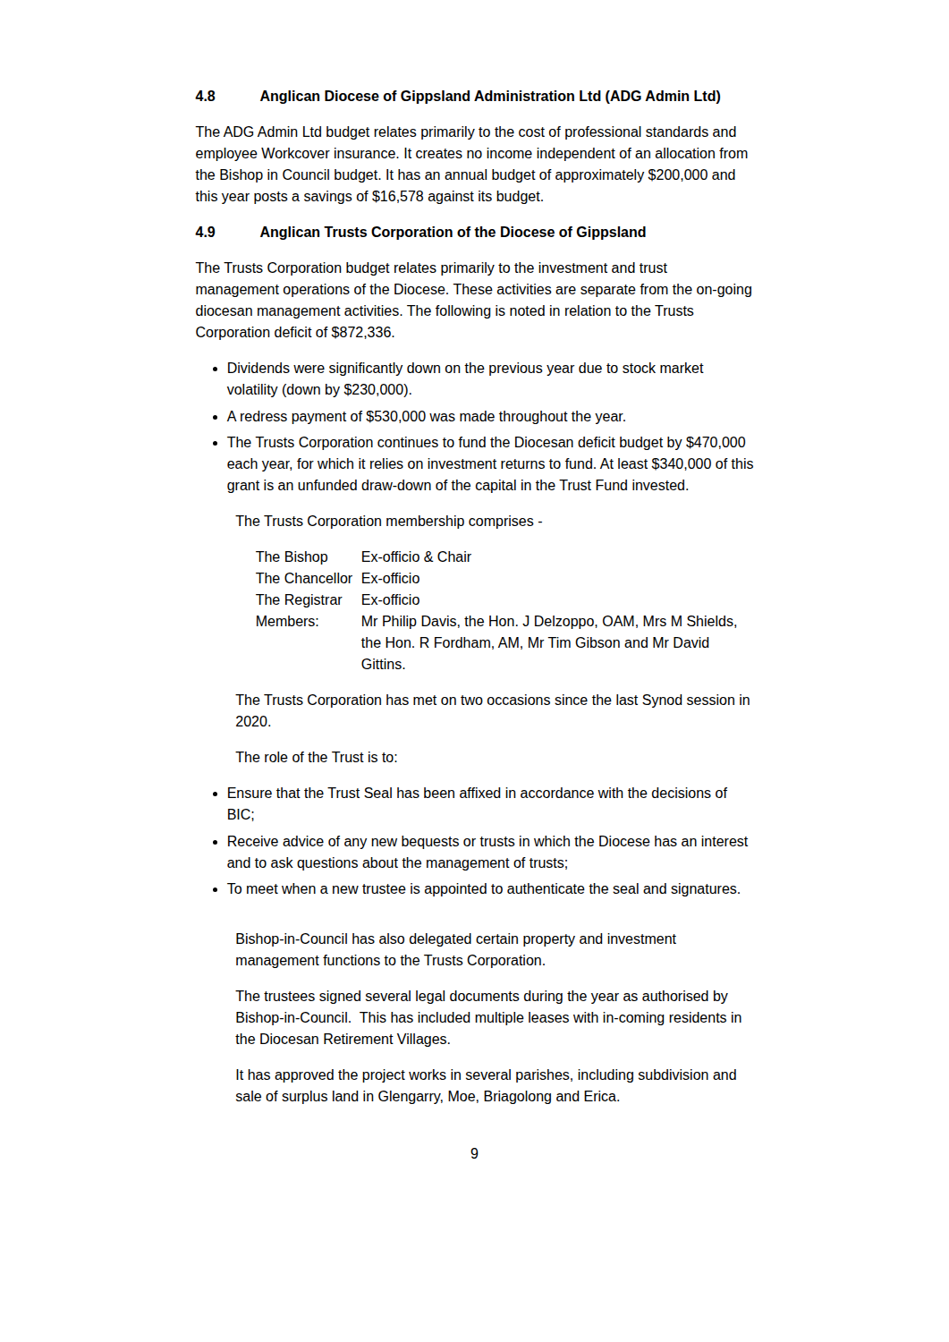4.8 Anglican Diocese of Gippsland Administration Ltd (ADG Admin Ltd)
The ADG Admin Ltd budget relates primarily to the cost of professional standards and employee Workcover insurance. It creates no income independent of an allocation from the Bishop in Council budget. It has an annual budget of approximately $200,000 and this year posts a savings of $16,578 against its budget.
4.9 Anglican Trusts Corporation of the Diocese of Gippsland
The Trusts Corporation budget relates primarily to the investment and trust management operations of the Diocese. These activities are separate from the on-going diocesan management activities. The following is noted in relation to the Trusts Corporation deficit of $872,336.
Dividends were significantly down on the previous year due to stock market volatility (down by $230,000).
A redress payment of $530,000 was made throughout the year.
The Trusts Corporation continues to fund the Diocesan deficit budget by $470,000 each year, for which it relies on investment returns to fund. At least $340,000 of this grant is an unfunded draw-down of the capital in the Trust Fund invested.
The Trusts Corporation membership comprises -
| The Bishop | Ex-officio & Chair |
| The Chancellor | Ex-officio |
| The Registrar | Ex-officio |
| Members: | Mr Philip Davis, the Hon. J Delzoppo, OAM, Mrs M Shields, the Hon. R Fordham, AM, Mr Tim Gibson and Mr David Gittins. |
The Trusts Corporation has met on two occasions since the last Synod session in 2020.
The role of the Trust is to:
Ensure that the Trust Seal has been affixed in accordance with the decisions of BIC;
Receive advice of any new bequests or trusts in which the Diocese has an interest and to ask questions about the management of trusts;
To meet when a new trustee is appointed to authenticate the seal and signatures.
Bishop-in-Council has also delegated certain property and investment management functions to the Trusts Corporation.
The trustees signed several legal documents during the year as authorised by Bishop-in-Council. This has included multiple leases with in-coming residents in the Diocesan Retirement Villages.
It has approved the project works in several parishes, including subdivision and sale of surplus land in Glengarry, Moe, Briagolong and Erica.
9